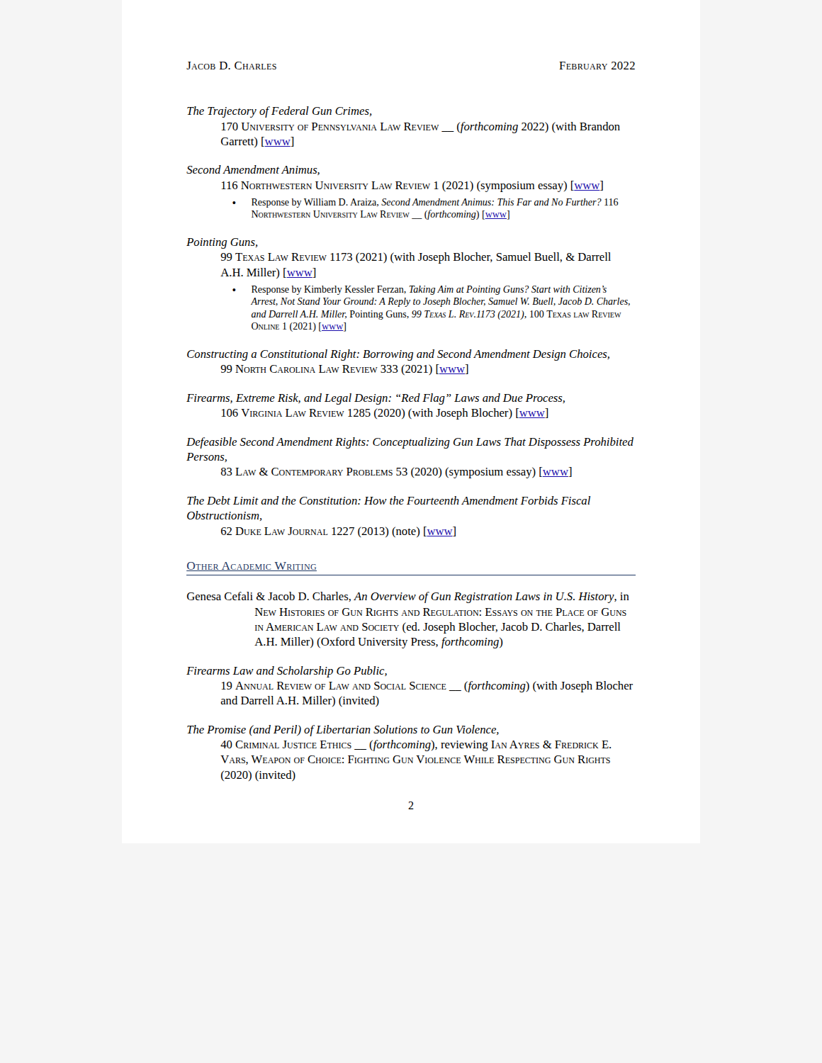Jacob D. Charles
February 2022
The Trajectory of Federal Gun Crimes,
170 University of Pennsylvania Law Review __ (forthcoming 2022) (with Brandon Garrett) [www]
Second Amendment Animus,
116 Northwestern University Law Review 1 (2021) (symposium essay) [www]
Response by William D. Araiza, Second Amendment Animus: This Far and No Further? 116 Northwestern University Law Review __ (forthcoming) [www]
Pointing Guns,
99 Texas Law Review 1173 (2021) (with Joseph Blocher, Samuel Buell, & Darrell A.H. Miller) [www]
Response by Kimberly Kessler Ferzan, Taking Aim at Pointing Guns? Start with Citizen’s Arrest, Not Stand Your Ground: A Reply to Joseph Blocher, Samuel W. Buell, Jacob D. Charles, and Darrell A.H. Miller, Pointing Guns, 99 Texas L. Rev. 1173 (2021), 100 Texas law Review Online 1 (2021) [www]
Constructing a Constitutional Right: Borrowing and Second Amendment Design Choices,
99 North Carolina Law Review 333 (2021) [www]
Firearms, Extreme Risk, and Legal Design: “Red Flag” Laws and Due Process,
106 Virginia Law Review 1285 (2020) (with Joseph Blocher) [www]
Defeasible Second Amendment Rights: Conceptualizing Gun Laws That Dispossess Prohibited Persons,
83 Law & Contemporary Problems 53 (2020) (symposium essay) [www]
The Debt Limit and the Constitution: How the Fourteenth Amendment Forbids Fiscal Obstructionism,
62 Duke Law Journal 1227 (2013) (note) [www]
Other Academic Writing
Genesa Cefali & Jacob D. Charles, An Overview of Gun Registration Laws in U.S. History, in New Histories of Gun Rights and Regulation: Essays on the Place of Guns in American Law and Society (ed. Joseph Blocher, Jacob D. Charles, Darrell A.H. Miller) (Oxford University Press, forthcoming)
Firearms Law and Scholarship Go Public,
19 Annual Review of Law and Social Science __ (forthcoming) (with Joseph Blocher and Darrell A.H. Miller) (invited)
The Promise (and Peril) of Libertarian Solutions to Gun Violence,
40 Criminal Justice Ethics __ (forthcoming), reviewing Ian Ayres & Fredrick E. Vars, Weapon of Choice: Fighting Gun Violence While Respecting Gun Rights (2020) (invited)
2